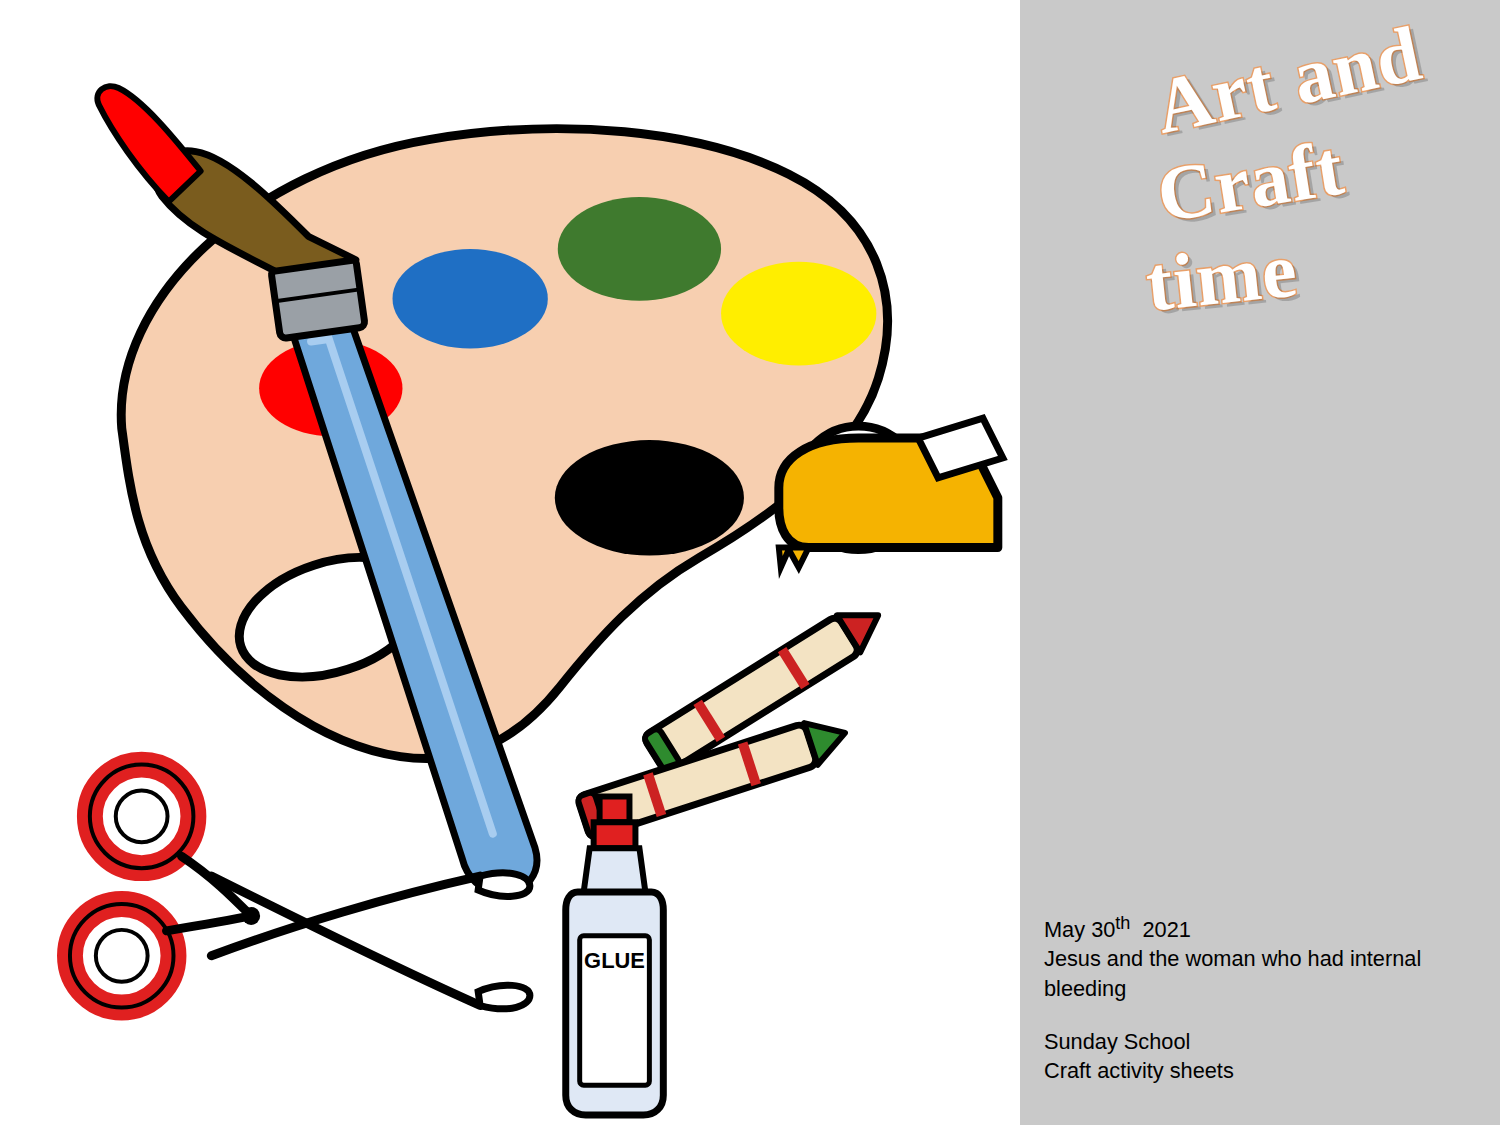GLUE
Art and Craft time
May 30th 2021
Jesus and the woman who had internal bleeding
Sunday School
Craft activity sheets